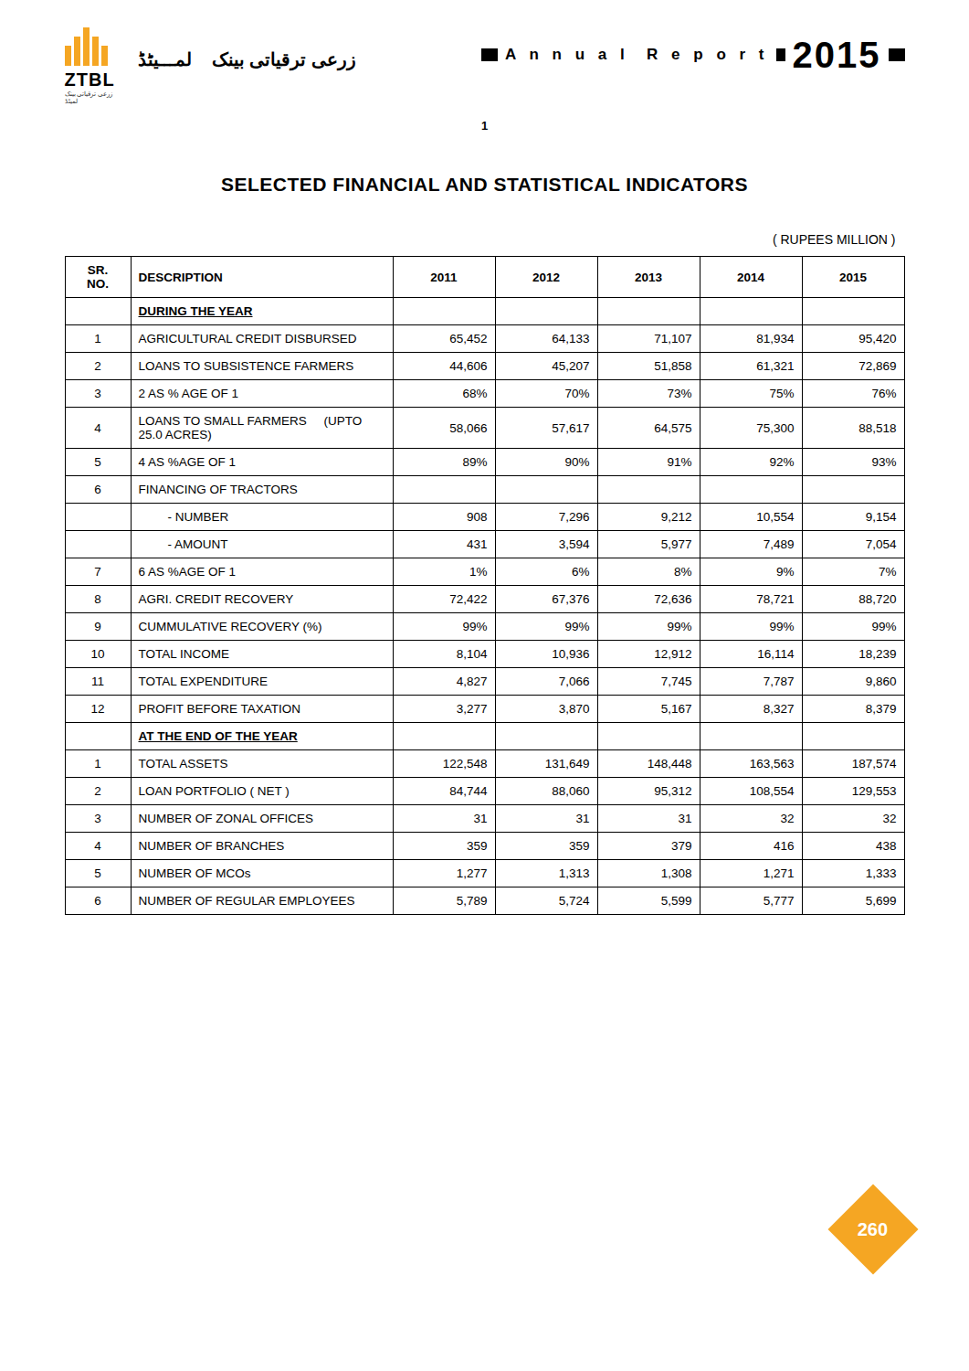ZTBL
زرعی ترقیاتی بینک لمیٹڈ
زرعی ترقیاتی بینک لمـــیٹڈ
A n n u a l R e p o r t
2015
1
SELECTED FINANCIAL AND STATISTICAL INDICATORS
( RUPEES MILLION )
| SR. NO. | DESCRIPTION | 2011 | 2012 | 2013 | 2014 | 2015 |
| --- | --- | --- | --- | --- | --- | --- |
| | DURING THE YEAR | | | | | |
| 1 | AGRICULTURAL CREDIT DISBURSED | 65,452 | 64,133 | 71,107 | 81,934 | 95,420 |
| 2 | LOANS TO SUBSISTENCE FARMERS | 44,606 | 45,207 | 51,858 | 61,321 | 72,869 |
| 3 | 2 AS % AGE OF 1 | 68% | 70% | 73% | 75% | 76% |
| 4 | LOANS TO SMALL FARMERS (UPTO 25.0 ACRES) | 58,066 | 57,617 | 64,575 | 75,300 | 88,518 |
| 5 | 4 AS %AGE OF 1 | 89% | 90% | 91% | 92% | 93% |
| 6 | FINANCING OF TRACTORS | | | | | |
| | - NUMBER | 908 | 7,296 | 9,212 | 10,554 | 9,154 |
| | - AMOUNT | 431 | 3,594 | 5,977 | 7,489 | 7,054 |
| 7 | 6 AS %AGE OF 1 | 1% | 6% | 8% | 9% | 7% |
| 8 | AGRI. CREDIT RECOVERY | 72,422 | 67,376 | 72,636 | 78,721 | 88,720 |
| 9 | CUMMULATIVE RECOVERY (%) | 99% | 99% | 99% | 99% | 99% |
| 10 | TOTAL INCOME | 8,104 | 10,936 | 12,912 | 16,114 | 18,239 |
| 11 | TOTAL EXPENDITURE | 4,827 | 7,066 | 7,745 | 7,787 | 9,860 |
| 12 | PROFIT BEFORE TAXATION | 3,277 | 3,870 | 5,167 | 8,327 | 8,379 |
| | AT THE END OF THE YEAR | | | | | |
| 1 | TOTAL ASSETS | 122,548 | 131,649 | 148,448 | 163,563 | 187,574 |
| 2 | LOAN PORTFOLIO ( NET ) | 84,744 | 88,060 | 95,312 | 108,554 | 129,553 |
| 3 | NUMBER OF ZONAL OFFICES | 31 | 31 | 31 | 32 | 32 |
| 4 | NUMBER OF BRANCHES | 359 | 359 | 379 | 416 | 438 |
| 5 | NUMBER OF MCOs | 1,277 | 1,313 | 1,308 | 1,271 | 1,333 |
| 6 | NUMBER OF REGULAR EMPLOYEES | 5,789 | 5,724 | 5,599 | 5,777 | 5,699 |
260